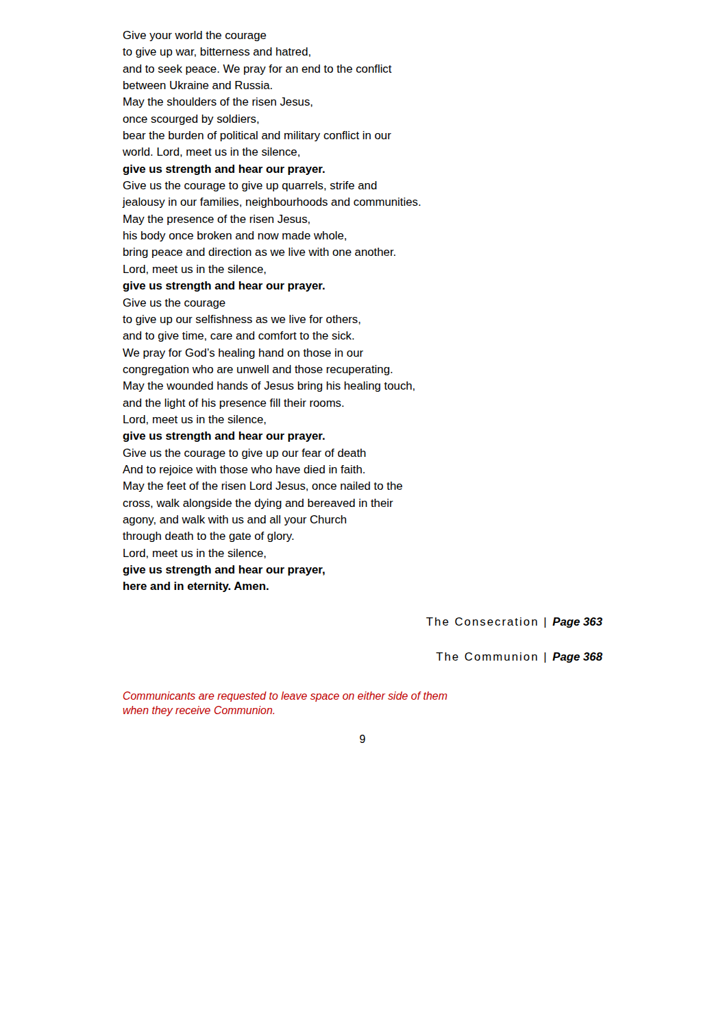Give your world the courage
to give up war, bitterness and hatred,
and to seek peace. We pray for an end to the conflict
between Ukraine and Russia.
May the shoulders of the risen Jesus,
once scourged by soldiers,
bear the burden of political and military conflict in our
world. Lord, meet us in the silence,
give us strength and hear our prayer.
Give us the courage to give up quarrels, strife and
jealousy in our families, neighbourhoods and communities.
May the presence of the risen Jesus,
his body once broken and now made whole,
bring peace and direction as we live with one another.
Lord, meet us in the silence,
give us strength and hear our prayer.
Give us the courage
to give up our selfishness as we live for others,
and to give time, care and comfort to the sick.
We pray for God’s healing hand on those in our
congregation who are unwell and those recuperating.
May the wounded hands of Jesus bring his healing touch,
and the light of his presence fill their rooms.
Lord, meet us in the silence,
give us strength and hear our prayer.
Give us the courage to give up our fear of death
And to rejoice with those who have died in faith.
May the feet of the risen Lord Jesus, once nailed to the
cross, walk alongside the dying and bereaved in their
agony, and walk with us and all your Church
through death to the gate of glory.
Lord, meet us in the silence,
give us strength and hear our prayer,
here and in eternity. Amen.
The Consecration | Page 363
The Communion | Page 368
Communicants are requested to leave space on either side of them
when they receive Communion.
9